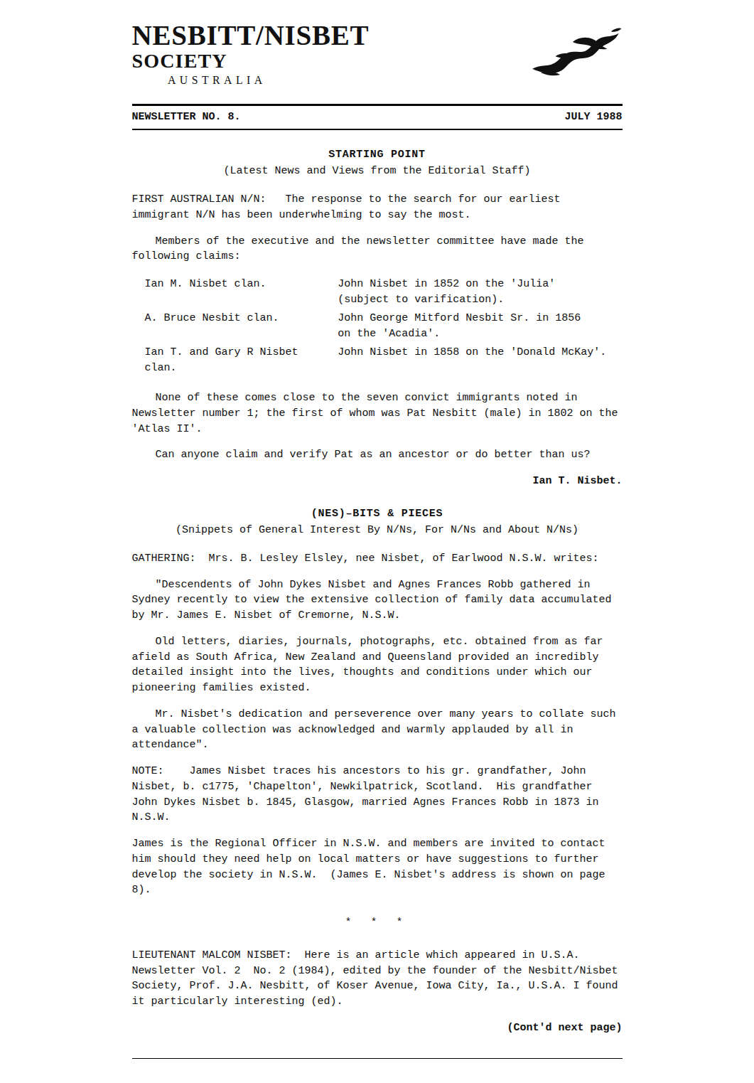NESBITT/NISBETSOCIETY
AUSTRALIA
NEWSLETTER NO. 8. JULY 1988
STARTING POINT
(Latest News and Views from the Editorial Staff)
FIRST AUSTRALIAN N/N: The response to the search for our earliest immigrant N/N has been underwhelming to say the most.
Members of the executive and the newsletter committee have made the following claims:
| Ian M. Nisbet clan. | John Nisbet in 1852 on the 'Julia' (subject to varification). |
| A. Bruce Nesbit clan. | John George Mitford Nesbit Sr. in 1856 on the 'Acadia'. |
| Ian T. and Gary R Nisbet clan. | John Nisbet in 1858 on the 'Donald McKay'. |
None of these comes close to the seven convict immigrants noted in Newsletter number 1; the first of whom was Pat Nesbitt (male) in 1802 on the 'Atlas II'.
Can anyone claim and verify Pat as an ancestor or do better than us?
Ian T. Nisbet.
(NES)–BITS & PIECES
(Snippets of General Interest By N/Ns, For N/Ns and About N/Ns)
GATHERING: Mrs. B. Lesley Elsley, nee Nisbet, of Earlwood N.S.W. writes:
"Descendents of John Dykes Nisbet and Agnes Frances Robb gathered in Sydney recently to view the extensive collection of family data accumulated by Mr. James E. Nisbet of Cremorne, N.S.W.
Old letters, diaries, journals, photographs, etc. obtained from as far afield as South Africa, New Zealand and Queensland provided an incredibly detailed insight into the lives, thoughts and conditions under which our pioneering families existed.
Mr. Nisbet's dedication and perseverence over many years to collate such a valuable collection was acknowledged and warmly applauded by all in attendance".
NOTE: James Nisbet traces his ancestors to his gr. grandfather, John Nisbet, b. c1775, 'Chapelton', Newkilpatrick, Scotland. His grandfather John Dykes Nisbet b. 1845, Glasgow, married Agnes Frances Robb in 1873 in N.S.W.
James is the Regional Officer in N.S.W. and members are invited to contact him should they need help on local matters or have suggestions to further develop the society in N.S.W. (James E. Nisbet's address is shown on page 8).
* * *
LIEUTENANT MALCOM NISBET: Here is an article which appeared in U.S.A. Newsletter Vol. 2 No. 2 (1984), edited by the founder of the Nesbitt/Nisbet Society, Prof. J.A. Nesbitt, of Koser Avenue, Iowa City, Ia., U.S.A. I found it particularly interesting (ed).
(Cont'd next page)